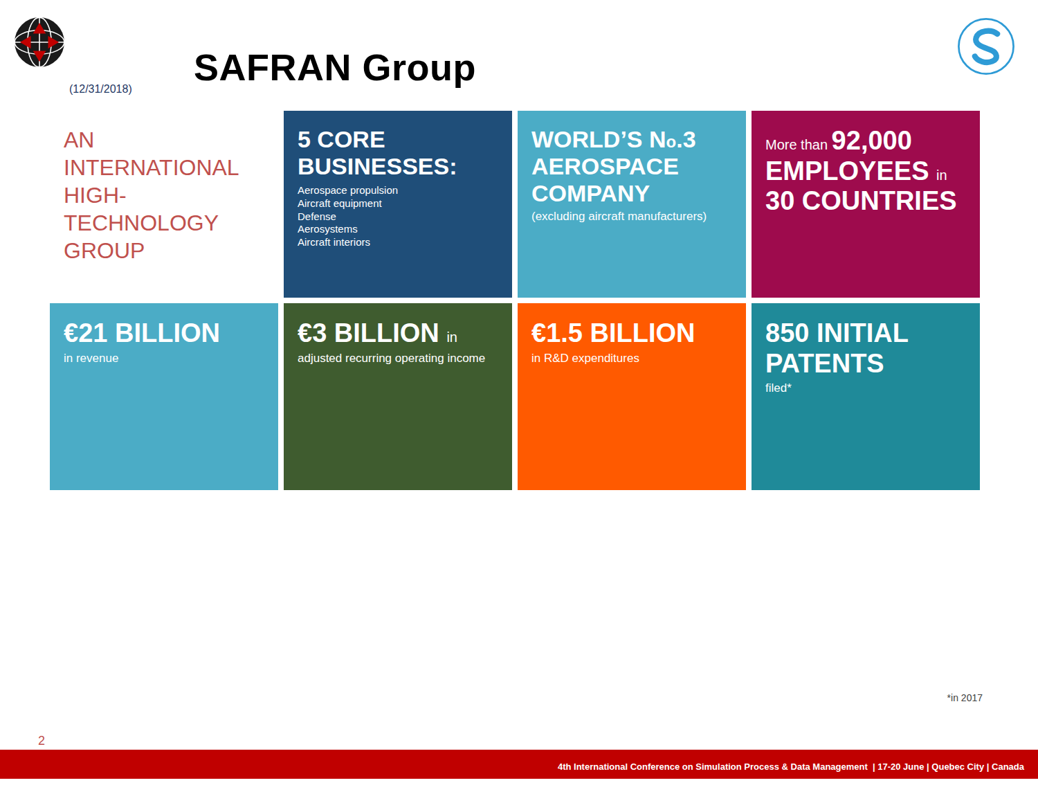SAFRAN Group
(12/31/2018)
AN INTERNATIONAL HIGH-TECHNOLOGY GROUP
5 CORE BUSINESSES: Aerospace propulsion
Aircraft equipment
Defense
Aerosystems
Aircraft interiors
WORLD’S No.3 AEROSPACE COMPANY (excluding aircraft manufacturers)
More than 92,000 EMPLOYEES in 30 COUNTRIES
€21 BILLION in revenue
€3 BILLION in adjusted recurring operating income
€1.5 BILLION in R&D expenditures
850 INITIAL PATENTS filed*
*in 2017
2
4th International Conference on Simulation Process & Data Management | 17-20 June | Quebec City | Canada